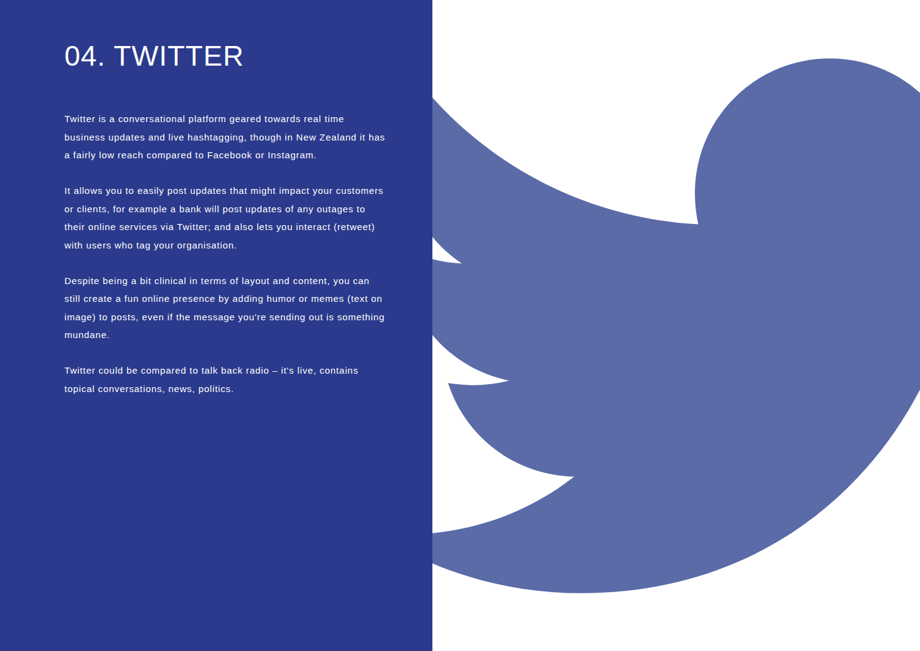04. TWITTER
Twitter is a conversational platform geared towards real time business updates and live hashtagging, though in New Zealand it has a fairly low reach compared to Facebook or Instagram.
It allows you to easily post updates that might impact your customers or clients, for example a bank will post updates of any outages to their online services via Twitter; and also lets you interact (retweet) with users who tag your organisation.
Despite being a bit clinical in terms of layout and content, you can still create a fun online presence by adding humor or memes (text on image) to posts, even if the message you're sending out is something mundane.
Twitter could be compared to talk back radio – it's live, contains topical conversations, news, politics.